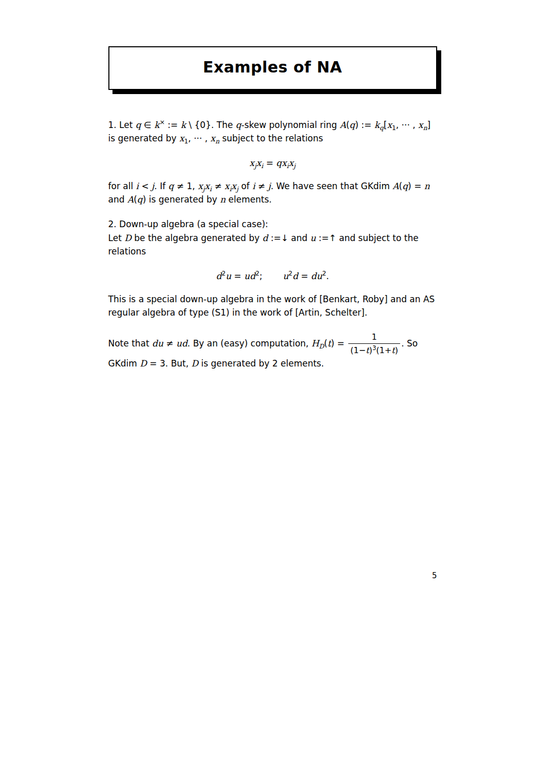Examples of NA
1. Let q ∈ k× := k \ {0}. The q-skew polynomial ring A(q) := kq[x1, ··· , xn] is generated by x1, ··· , xn subject to the relations
xjxi = qxixj
for all i < j. If q ≠ 1, xjxi ≠ xixj of i ≠ j. We have seen that GKdim A(q) = n and A(q) is generated by n elements.
2. Down-up algebra (a special case):
Let D be the algebra generated by d :=↓ and u :=↑ and subject to the relations
d2u = ud2; u2d = du2.
This is a special down-up algebra in the work of [Benkart, Roby] and an AS regular algebra of type (S1) in the work of [Artin, Schelter].
Note that du ≠ ud. By an (easy) computation, HD(t) = 1(1−t)3(1+t). So GKdim D = 3. But, D is generated by 2 elements.
5